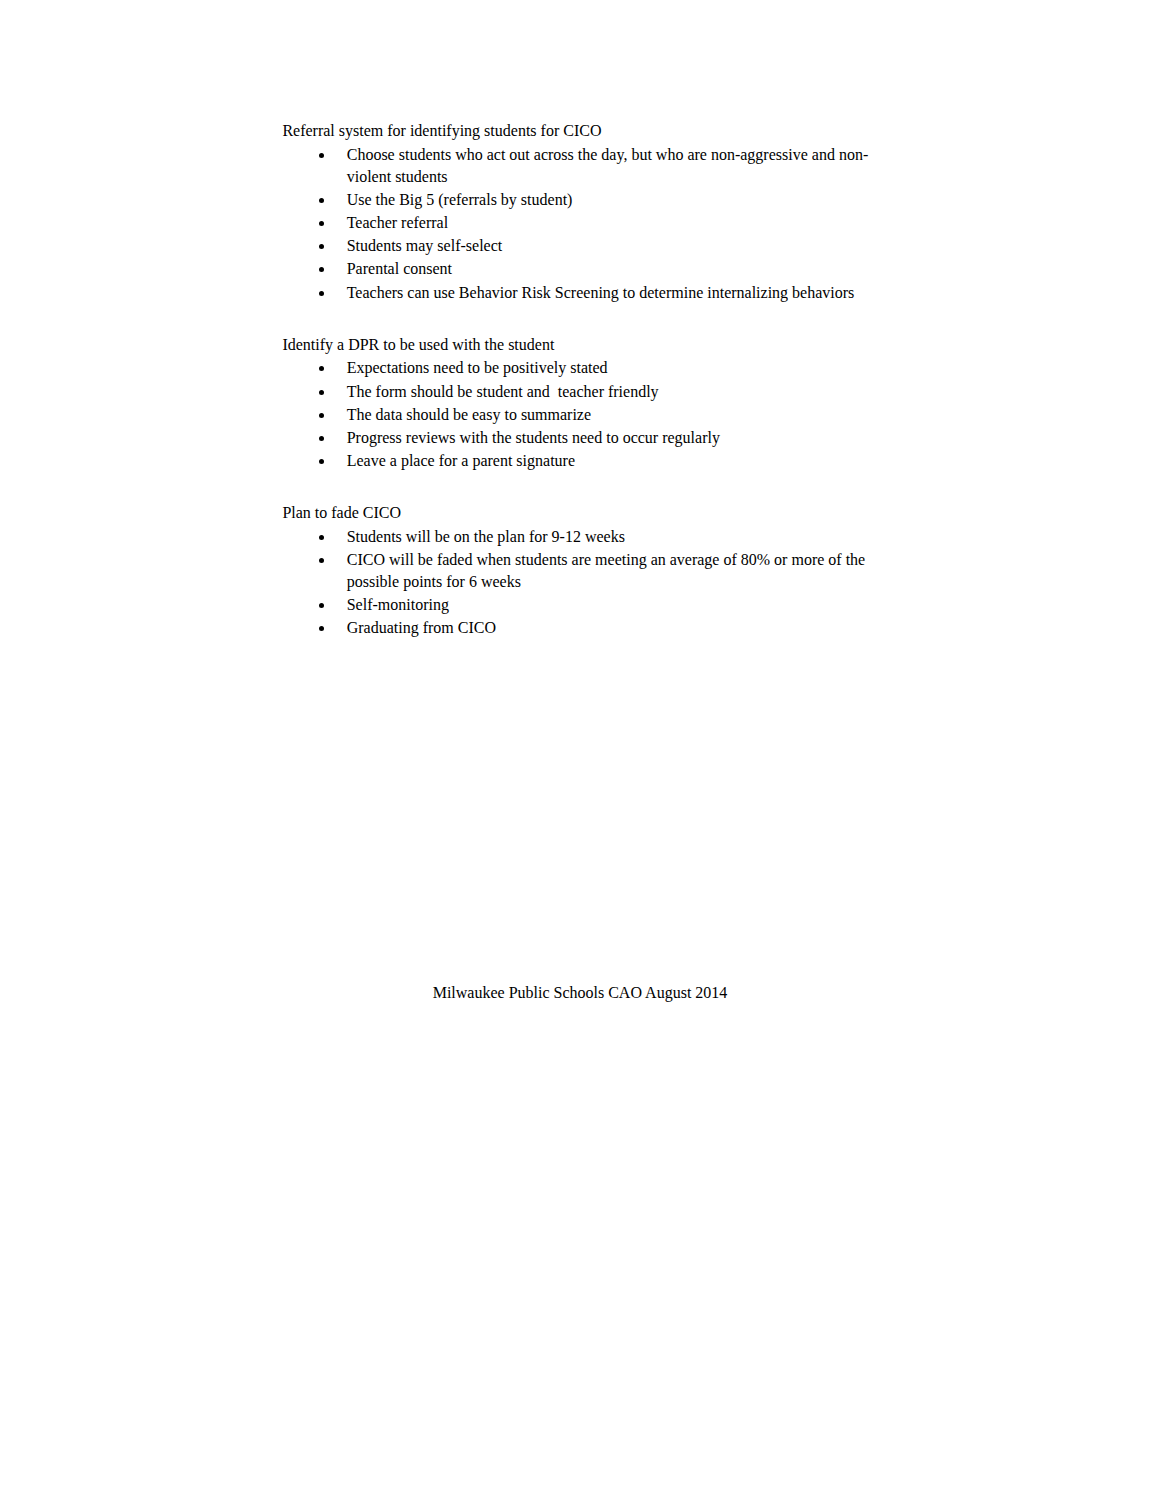Referral system for identifying students for CICO
Choose students who act out across the day, but who are non-aggressive and non-violent students
Use the Big 5 (referrals by student)
Teacher referral
Students may self-select
Parental consent
Teachers can use Behavior Risk Screening to determine internalizing behaviors
Identify a DPR to be used with the student
Expectations need to be positively stated
The form should be student and teacher friendly
The data should be easy to summarize
Progress reviews with the students need to occur regularly
Leave a place for a parent signature
Plan to fade CICO
Students will be on the plan for 9-12 weeks
CICO will be faded when students are meeting an average of 80% or more of the possible points for 6 weeks
Self-monitoring
Graduating from CICO
Milwaukee Public Schools CAO August 2014